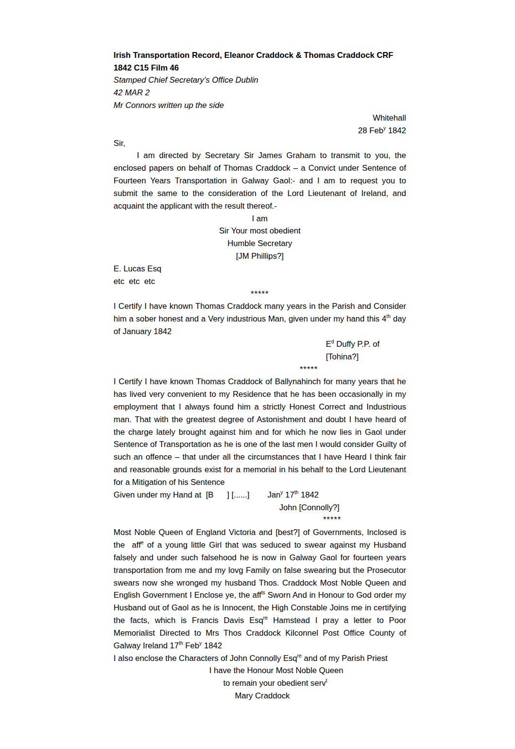Irish Transportation Record, Eleanor Craddock & Thomas Craddock CRF 1842 C15 Film 46
Stamped Chief Secretary’s Office Dublin
42 MAR 2
Mr Connors written up the side
Whitehall
28 Feby 1842
Sir,
I am directed by Secretary Sir James Graham to transmit to you, the enclosed papers on behalf of Thomas Craddock – a Convict under Sentence of Fourteen Years Transportation in Galway Gaol:- and I am to request you to submit the same to the consideration of the Lord Lieutenant of Ireland, and acquaint the applicant with the result thereof.-
I am
Sir Your most obedient
Humble Secretary
[JM Phillips?]
E. Lucas Esq
etc etc etc
*****
I Certify I have known Thomas Craddock many years in the Parish and Consider him a sober honest and a Very industrious Man, given under my hand this 4th day of January 1842
Ed Duffy P.P. of
[Tohina?]
*****
I Certify I have known Thomas Craddock of Ballynahinch for many years that he has lived very convenient to my Residence that he has been occasionally in my employment that I always found him a strictly Honest Correct and Industrious man. That with the greatest degree of Astonishment and doubt I have heard of the charge lately brought against him and for which he now lies in Gaol under Sentence of Transportation as he is one of the last men I would consider Guilty of such an offence – that under all the circumstances that I have Heard I think fair and reasonable grounds exist for a memorial in his behalf to the Lord Lieutenant for a Mitigation of his Sentence
Given under my Hand at [B ] [......] Jany 17th 1842
John [Connolly?]
*****
Most Noble Queen of England Victoria and [best?] of Governments, Inclosed is the affe of a young little Girl that was seduced to swear against my Husband falsely and under such falsehood he is now in Galway Gaol for fourteen years transportation from me and my lovg Family on false swearing but the Prosecutor swears now she wronged my husband Thos. Craddock Most Noble Queen and English Government I Enclose ye, the affts Sworn And in Honour to God order my Husband out of Gaol as he is Innocent, the High Constable Joins me in certifying the facts, which is Francis Davis Esqre Hamstead I pray a letter to Poor Memorialist Directed to Mrs Thos Craddock Kilconnel Post Office County of Galway Ireland 17th Feby 1842
I also enclose the Characters of John Connolly Esqre and of my Parish Priest
I have the Honour Most Noble Queen
to remain your obedient servt
Mary Craddock